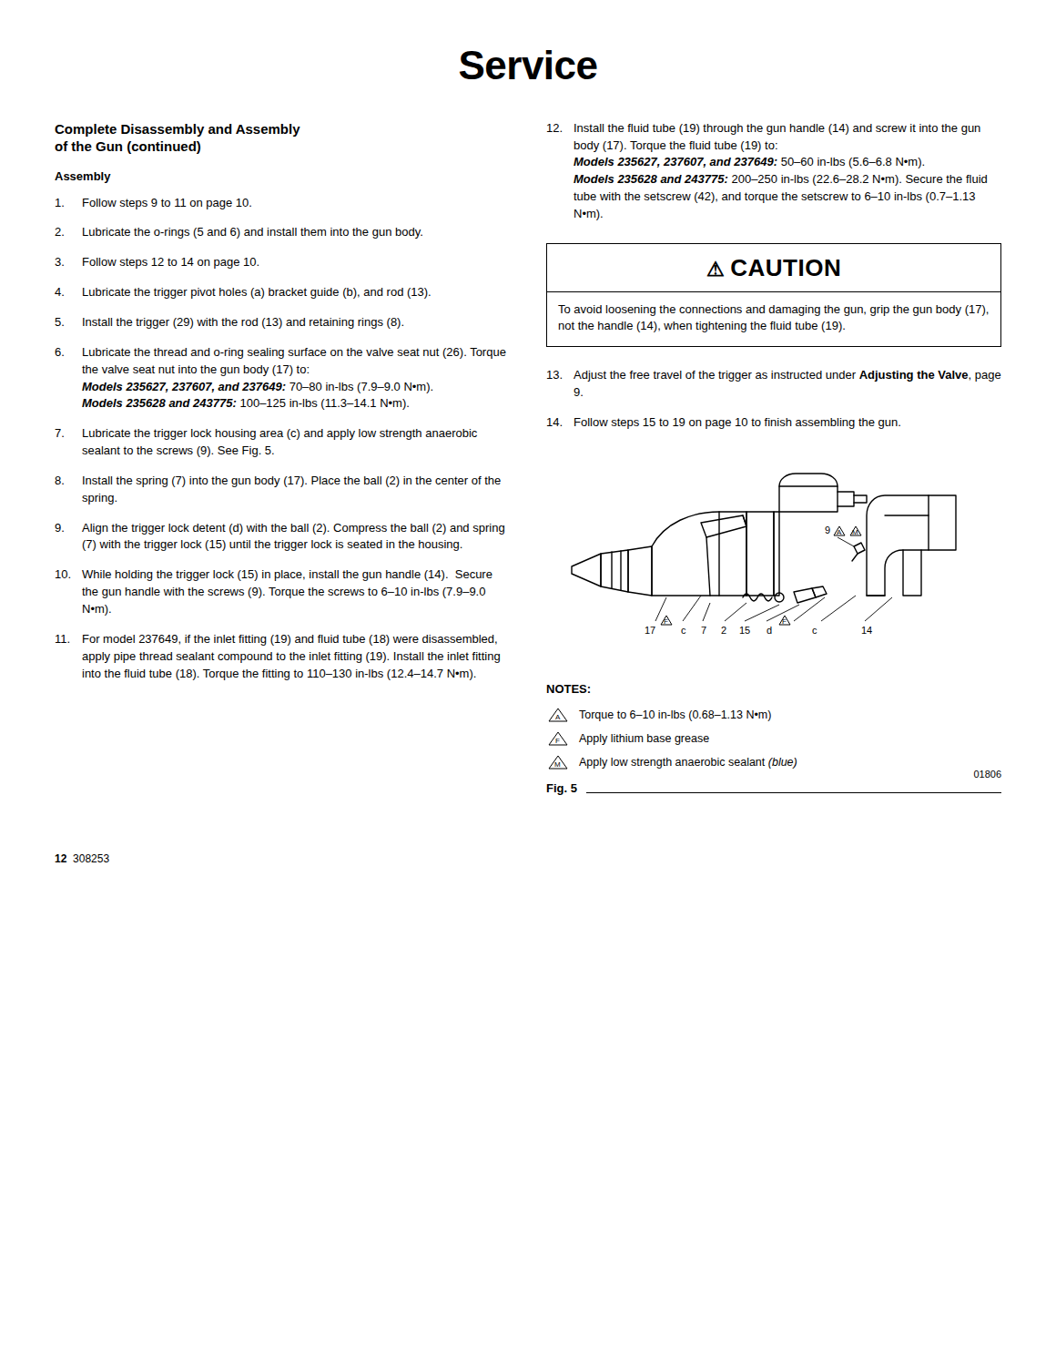Service
Complete Disassembly and Assembly
of the Gun (continued)
Assembly
1. Follow steps 9 to 11 on page 10.
2. Lubricate the o-rings (5 and 6) and install them into the gun body.
3. Follow steps 12 to 14 on page 10.
4. Lubricate the trigger pivot holes (a) bracket guide (b), and rod (13).
5. Install the trigger (29) with the rod (13) and retaining rings (8).
6. Lubricate the thread and o-ring sealing surface on the valve seat nut (26). Torque the valve seat nut into the gun body (17) to:
Models 235627, 237607, and 237649: 70–80 in-lbs (7.9–9.0 N•m).
Models 235628 and 243775: 100–125 in-lbs (11.3–14.1 N•m).
7. Lubricate the trigger lock housing area (c) and apply low strength anaerobic sealant to the screws (9). See Fig. 5.
8. Install the spring (7) into the gun body (17). Place the ball (2) in the center of the spring.
9. Align the trigger lock detent (d) with the ball (2). Compress the ball (2) and spring (7) with the trigger lock (15) until the trigger lock is seated in the housing.
10. While holding the trigger lock (15) in place, install the gun handle (14). Secure the gun handle with the screws (9). Torque the screws to 6–10 in-lbs (7.9–9.0 N•m).
11. For model 237649, if the inlet fitting (19) and fluid tube (18) were disassembled, apply pipe thread sealant compound to the inlet fitting (19). Install the inlet fitting into the fluid tube (18). Torque the fitting to 110–130 in-lbs (12.4–14.7 N•m).
12. Install the fluid tube (19) through the gun handle (14) and screw it into the gun body (17). Torque the fluid tube (19) to:
Models 235627, 237607, and 237649: 50–60 in-lbs (5.6–6.8 N•m).
Models 235628 and 243775: 200–250 in-lbs (22.6–28.2 N•m). Secure the fluid tube with the setscrew (42), and torque the setscrew to 6–10 in-lbs (0.7–1.13 N•m).
⚠CAUTION
To avoid loosening the connections and damaging the gun, grip the gun body (17), not the handle (14), when tightening the fluid tube (19).
13. Adjust the free travel of the trigger as instructed under Adjusting the Valve, page 9.
14. Follow steps 15 to 19 on page 10 to finish assembling the gun.
17 c 7 2 15 d c 14 9 F F A M
NOTES:
A Torque to 6–10 in-lbs (0.68–1.13 N•m)
F Apply lithium base grease
M Apply low strength anaerobic sealant (blue)
Fig. 5 01806
12 308253